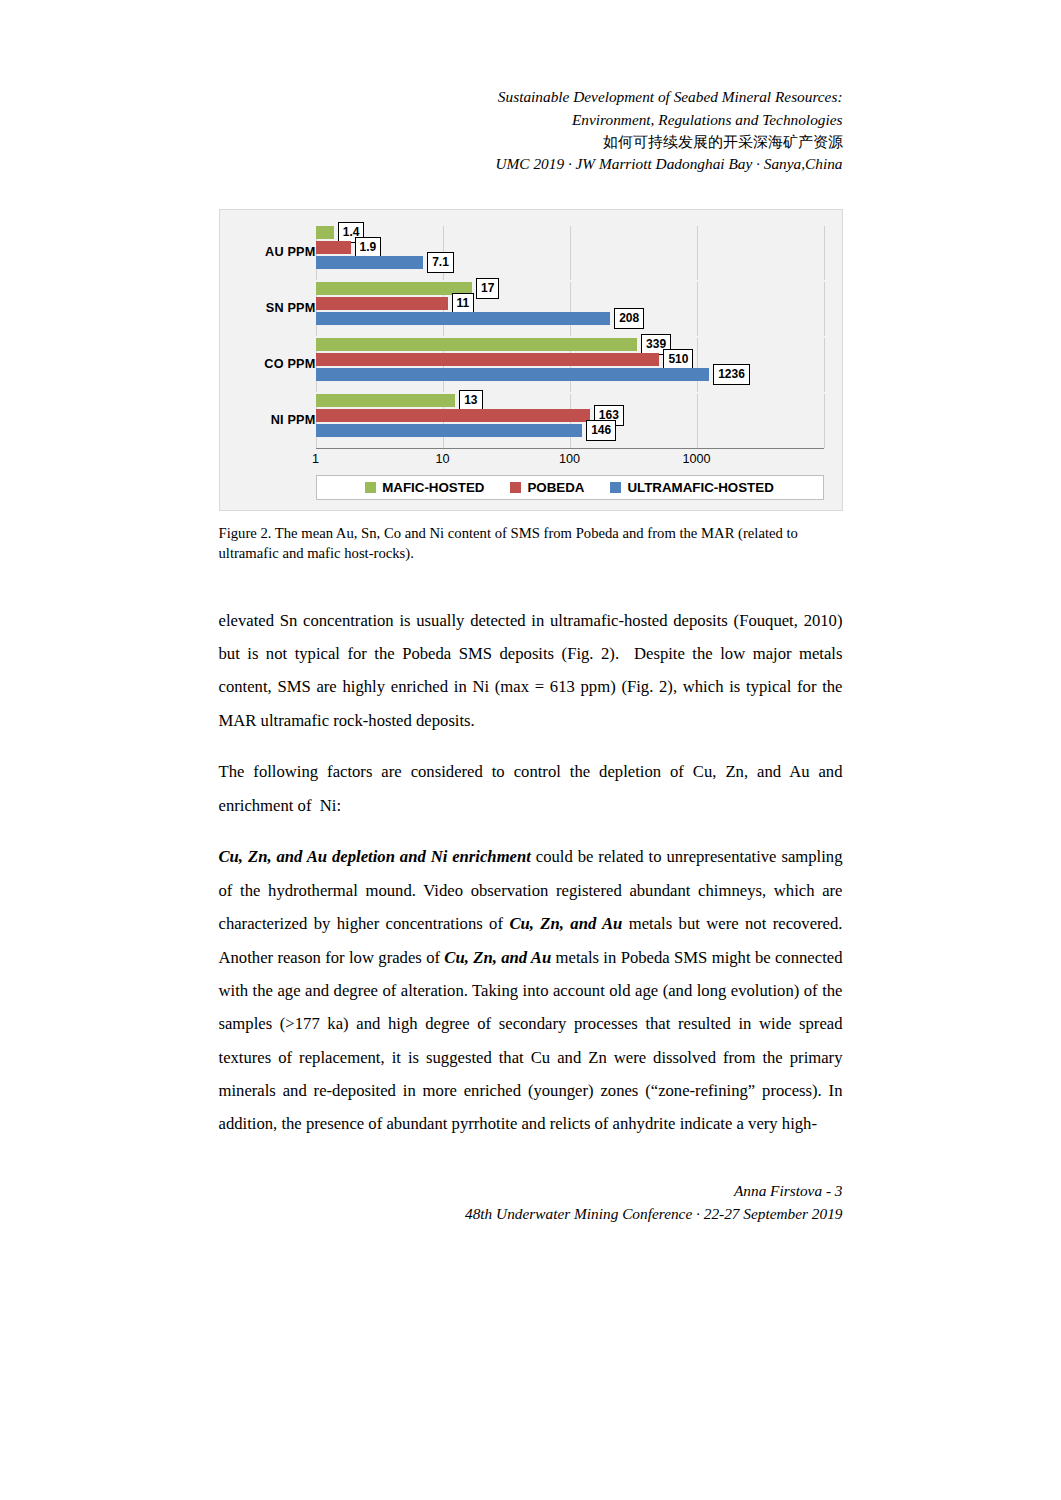Sustainable Development of Seabed Mineral Resources:
Environment, Regulations and Technologies
如何可持续发展的开采深海矿产资源
UMC 2019 · JW Marriott Dadonghai Bay · Sanya,China
| AU PPM | 1.4 1.9 7.1 |
| SN PPM | 17 11 208 |
| CO PPM | 339 510 1236 |
| NI PPM | 13 163 146 |
1 10 100 1000
MAFIC-HOSTED POBEDA ULTRAMAFIC-HOSTED
Figure 2. The mean Au, Sn, Co and Ni content of SMS from Pobeda and from the MAR (related to ultramafic and mafic host-rocks).
elevated Sn concentration is usually detected in ultramafic-hosted deposits (Fouquet, 2010) but is not typical for the Pobeda SMS deposits (Fig. 2). Despite the low major metals content, SMS are highly enriched in Ni (max = 613 ppm) (Fig. 2), which is typical for the MAR ultramafic rock-hosted deposits.
The following factors are considered to control the depletion of Cu, Zn, and Au and enrichment of Ni:
Cu, Zn, and Au depletion and Ni enrichment could be related to unrepresentative sampling of the hydrothermal mound. Video observation registered abundant chimneys, which are characterized by higher concentrations of Cu, Zn, and Au metals but were not recovered. Another reason for low grades of Cu, Zn, and Au metals in Pobeda SMS might be connected with the age and degree of alteration. Taking into account old age (and long evolution) of the samples (>177 ka) and high degree of secondary processes that resulted in wide spread textures of replacement, it is suggested that Cu and Zn were dissolved from the primary minerals and re-deposited in more enriched (younger) zones (“zone-refining” process). In addition, the presence of abundant pyrrhotite and relicts of anhydrite indicate a very high-
Anna Firstova - 3
48th Underwater Mining Conference · 22-27 September 2019